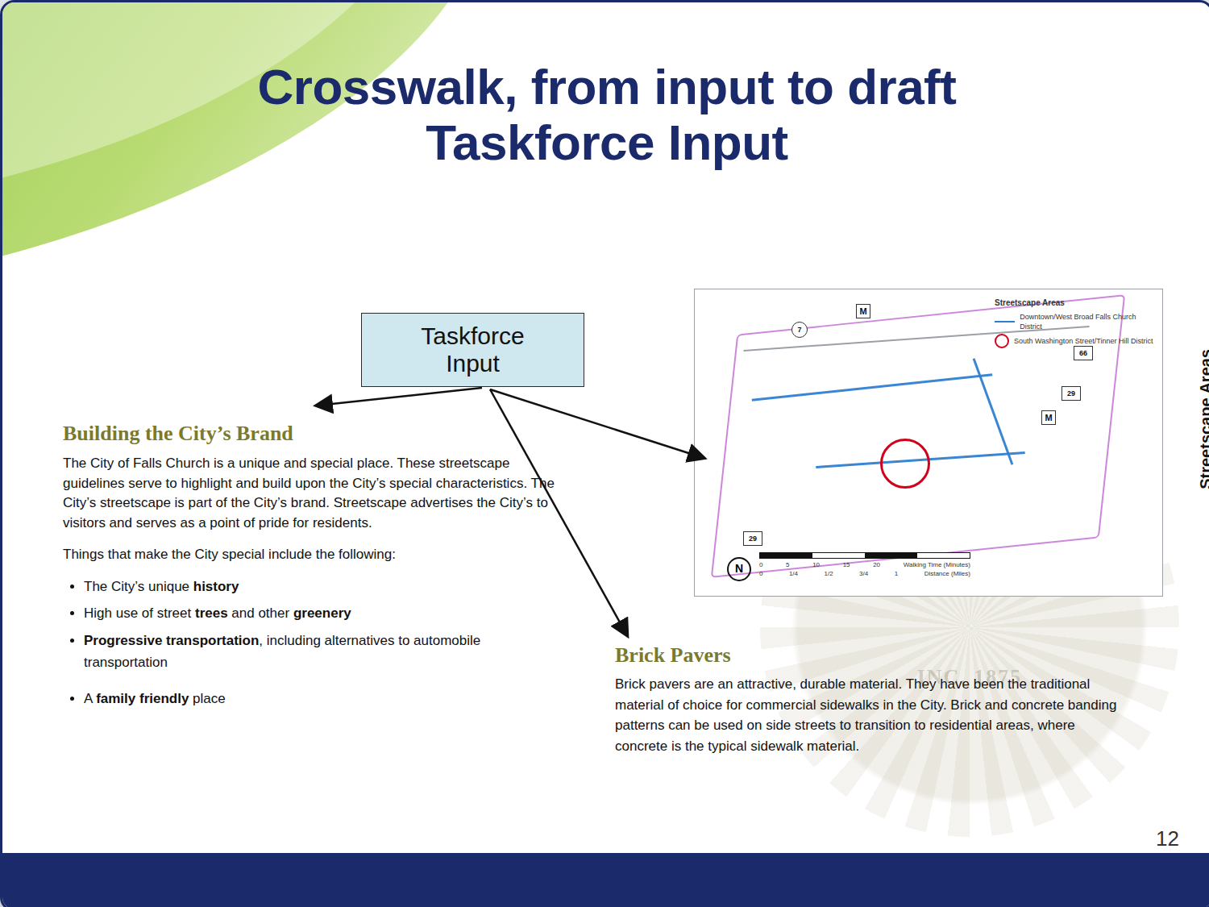Crosswalk, from input to draft
Taskforce Input
Taskforce
Input
M
M
7
66
29
29
Streetscape Areas
Downtown/West Broad Falls Church District
South Washington Street/Tinner Hill District
N
05101520 Walking Time (Minutes)
01/41/23/41 Distance (Miles)
Streetscape Areas
Building the City’s Brand
The City of Falls Church is a unique and special place. These streetscape guidelines serve to highlight and build upon the City’s special characteristics. The City’s streetscape is part of the City’s brand. Streetscape advertises the City’s to visitors and serves as a point of pride for residents.
Things that make the City special include the following:
The City’s unique history
High use of street trees and other greenery
Progressive transportation, including alternatives to automobile transportation
A family friendly place
Brick Pavers
Brick pavers are an attractive, durable material. They have been the traditional material of choice for commercial sidewalks in the City. Brick and concrete banding patterns can be used on side streets to transition to residential areas, where concrete is the typical sidewalk material.
12